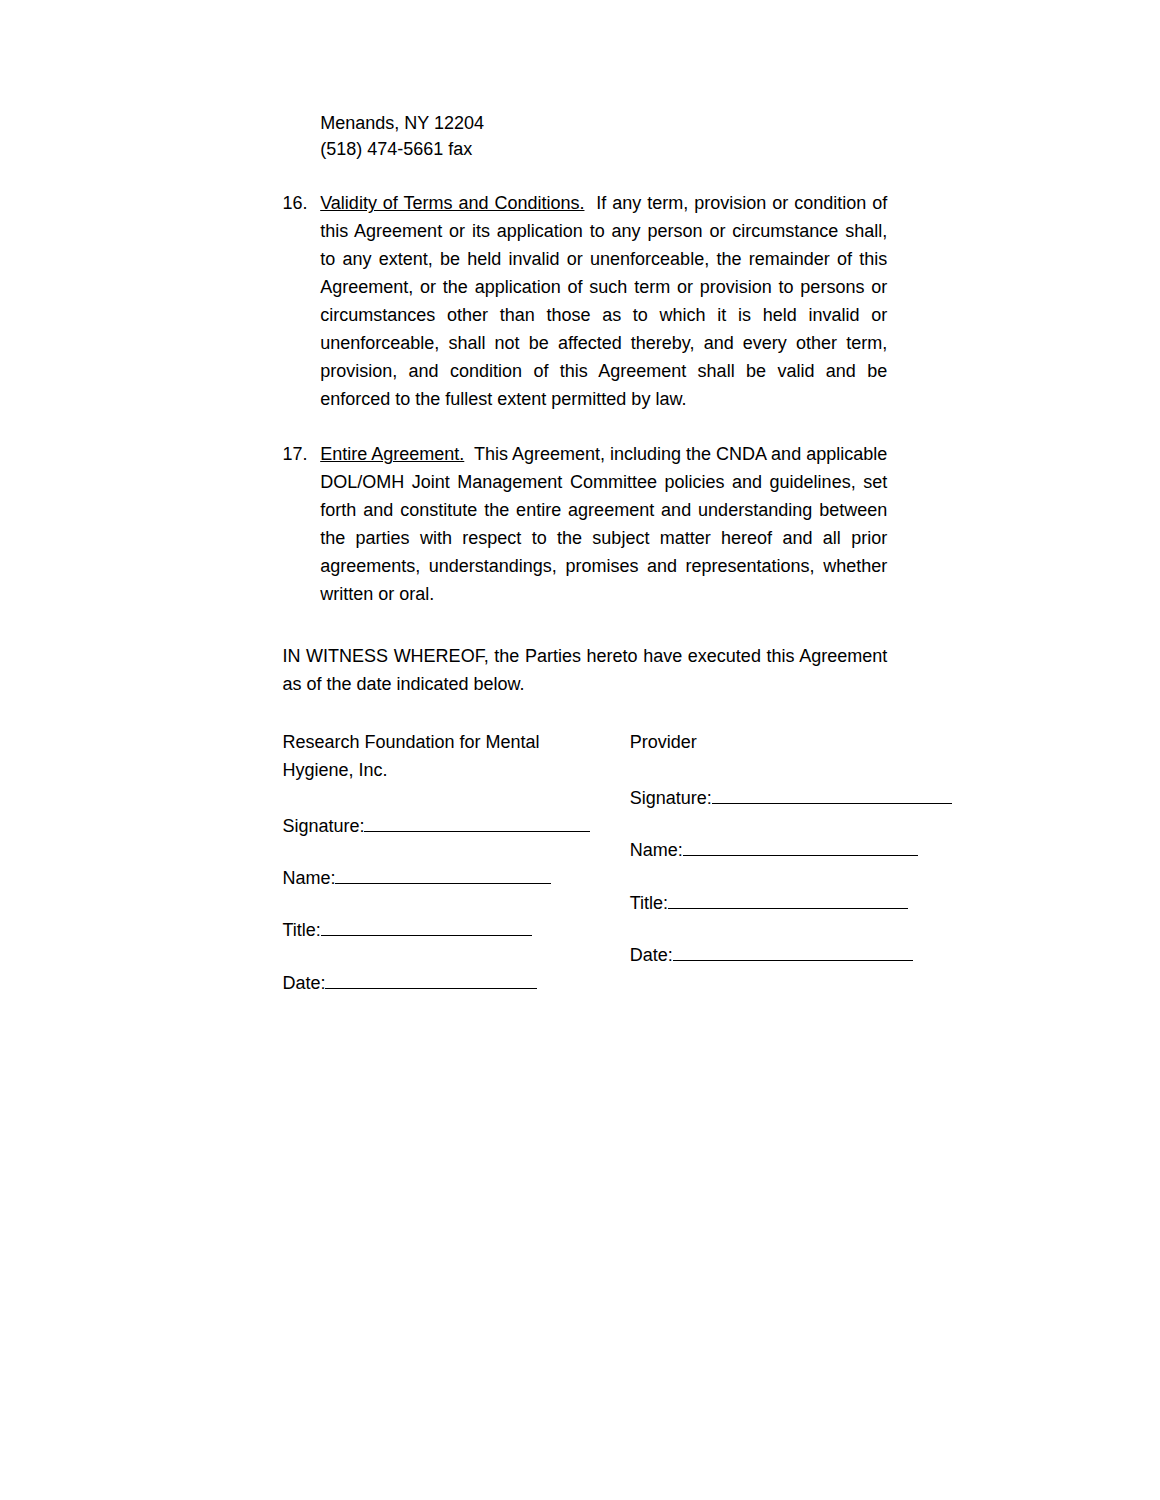Menands, NY 12204
(518) 474-5661 fax
16. Validity of Terms and Conditions. If any term, provision or condition of this Agreement or its application to any person or circumstance shall, to any extent, be held invalid or unenforceable, the remainder of this Agreement, or the application of such term or provision to persons or circumstances other than those as to which it is held invalid or unenforceable, shall not be affected thereby, and every other term, provision, and condition of this Agreement shall be valid and be enforced to the fullest extent permitted by law.
17. Entire Agreement. This Agreement, including the CNDA and applicable DOL/OMH Joint Management Committee policies and guidelines, set forth and constitute the entire agreement and understanding between the parties with respect to the subject matter hereof and all prior agreements, understandings, promises and representations, whether written or oral.
IN WITNESS WHEREOF, the Parties hereto have executed this Agreement as of the date indicated below.
| Research Foundation for Mental Hygiene, Inc. Signature: Name: Title: Date: | Provider Signature: Name: Title: Date: |